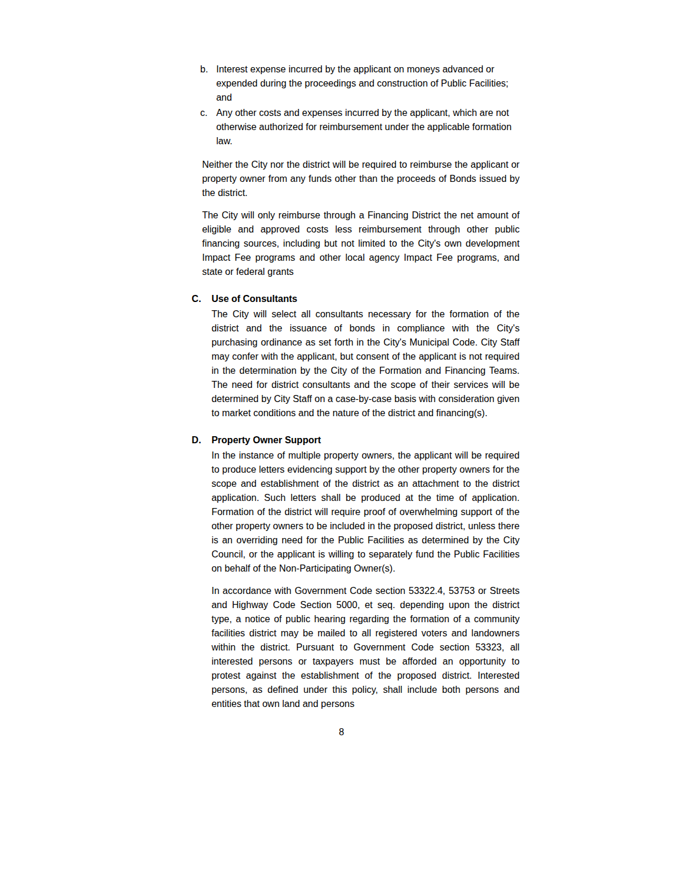b. Interest expense incurred by the applicant on moneys advanced or expended during the proceedings and construction of Public Facilities; and
c. Any other costs and expenses incurred by the applicant, which are not otherwise authorized for reimbursement under the applicable formation law.
Neither the City nor the district will be required to reimburse the applicant or property owner from any funds other than the proceeds of Bonds issued by the district.
The City will only reimburse through a Financing District the net amount of eligible and approved costs less reimbursement through other public financing sources, including but not limited to the City's own development Impact Fee programs and other local agency Impact Fee programs, and state or federal grants
C. Use of Consultants
The City will select all consultants necessary for the formation of the district and the issuance of bonds in compliance with the City's purchasing ordinance as set forth in the City's Municipal Code. City Staff may confer with the applicant, but consent of the applicant is not required in the determination by the City of the Formation and Financing Teams. The need for district consultants and the scope of their services will be determined by City Staff on a case-by-case basis with consideration given to market conditions and the nature of the district and financing(s).
D. Property Owner Support
In the instance of multiple property owners, the applicant will be required to produce letters evidencing support by the other property owners for the scope and establishment of the district as an attachment to the district application. Such letters shall be produced at the time of application. Formation of the district will require proof of overwhelming support of the other property owners to be included in the proposed district, unless there is an overriding need for the Public Facilities as determined by the City Council, or the applicant is willing to separately fund the Public Facilities on behalf of the Non-Participating Owner(s).
In accordance with Government Code section 53322.4, 53753 or Streets and Highway Code Section 5000, et seq. depending upon the district type, a notice of public hearing regarding the formation of a community facilities district may be mailed to all registered voters and landowners within the district. Pursuant to Government Code section 53323, all interested persons or taxpayers must be afforded an opportunity to protest against the establishment of the proposed district. Interested persons, as defined under this policy, shall include both persons and entities that own land and persons
8